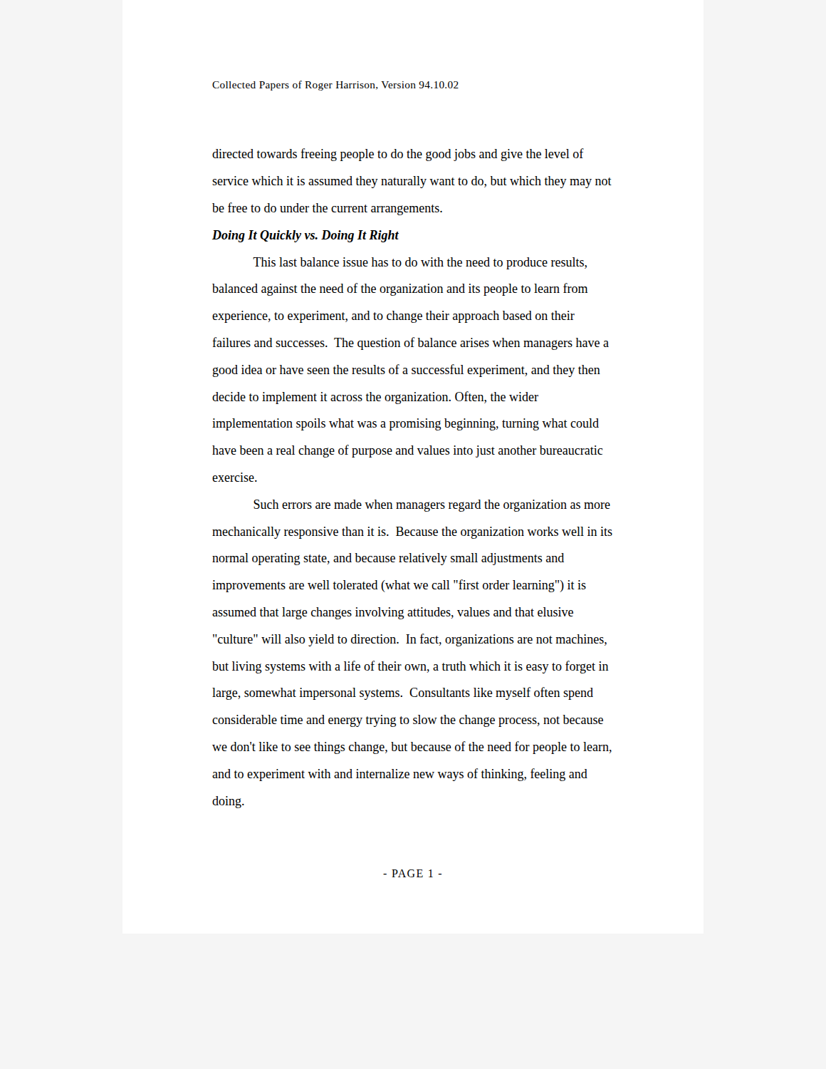Collected Papers of Roger Harrison, Version 94.10.02
directed towards freeing people to do the good jobs and give the level of service which it is assumed they naturally want to do, but which they may not be free to do under the current arrangements.
Doing It Quickly vs. Doing It Right
This last balance issue has to do with the need to produce results, balanced against the need of the organization and its people to learn from experience, to experiment, and to change their approach based on their failures and successes. The question of balance arises when managers have a good idea or have seen the results of a successful experiment, and they then decide to implement it across the organization. Often, the wider implementation spoils what was a promising beginning, turning what could have been a real change of purpose and values into just another bureaucratic exercise.
Such errors are made when managers regard the organization as more mechanically responsive than it is. Because the organization works well in its normal operating state, and because relatively small adjustments and improvements are well tolerated (what we call "first order learning") it is assumed that large changes involving attitudes, values and that elusive "culture" will also yield to direction. In fact, organizations are not machines, but living systems with a life of their own, a truth which it is easy to forget in large, somewhat impersonal systems. Consultants like myself often spend considerable time and energy trying to slow the change process, not because we don't like to see things change, but because of the need for people to learn, and to experiment with and internalize new ways of thinking, feeling and doing.
- PAGE 1 -